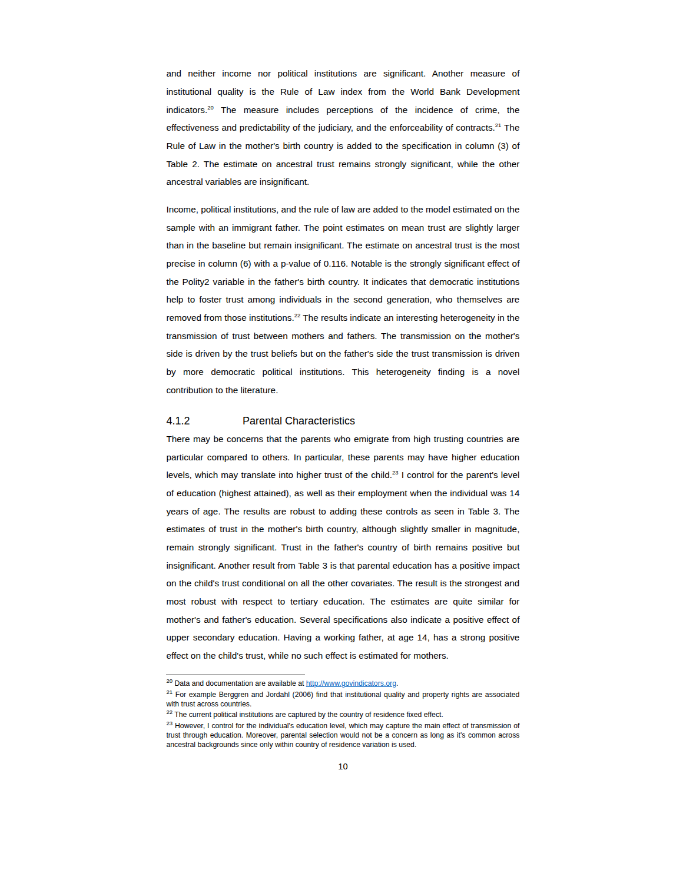and neither income nor political institutions are significant. Another measure of institutional quality is the Rule of Law index from the World Bank Development indicators.20 The measure includes perceptions of the incidence of crime, the effectiveness and predictability of the judiciary, and the enforceability of contracts.21 The Rule of Law in the mother's birth country is added to the specification in column (3) of Table 2. The estimate on ancestral trust remains strongly significant, while the other ancestral variables are insignificant.
Income, political institutions, and the rule of law are added to the model estimated on the sample with an immigrant father. The point estimates on mean trust are slightly larger than in the baseline but remain insignificant. The estimate on ancestral trust is the most precise in column (6) with a p-value of 0.116. Notable is the strongly significant effect of the Polity2 variable in the father's birth country. It indicates that democratic institutions help to foster trust among individuals in the second generation, who themselves are removed from those institutions.22 The results indicate an interesting heterogeneity in the transmission of trust between mothers and fathers. The transmission on the mother's side is driven by the trust beliefs but on the father's side the trust transmission is driven by more democratic political institutions. This heterogeneity finding is a novel contribution to the literature.
4.1.2 Parental Characteristics
There may be concerns that the parents who emigrate from high trusting countries are particular compared to others. In particular, these parents may have higher education levels, which may translate into higher trust of the child.23 I control for the parent's level of education (highest attained), as well as their employment when the individual was 14 years of age. The results are robust to adding these controls as seen in Table 3. The estimates of trust in the mother's birth country, although slightly smaller in magnitude, remain strongly significant. Trust in the father's country of birth remains positive but insignificant. Another result from Table 3 is that parental education has a positive impact on the child's trust conditional on all the other covariates. The result is the strongest and most robust with respect to tertiary education. The estimates are quite similar for mother's and father's education. Several specifications also indicate a positive effect of upper secondary education. Having a working father, at age 14, has a strong positive effect on the child's trust, while no such effect is estimated for mothers.
20 Data and documentation are available at http://www.govindicators.org.
21 For example Berggren and Jordahl (2006) find that institutional quality and property rights are associated with trust across countries.
22 The current political institutions are captured by the country of residence fixed effect.
23 However, I control for the individual's education level, which may capture the main effect of transmission of trust through education. Moreover, parental selection would not be a concern as long as it's common across ancestral backgrounds since only within country of residence variation is used.
10